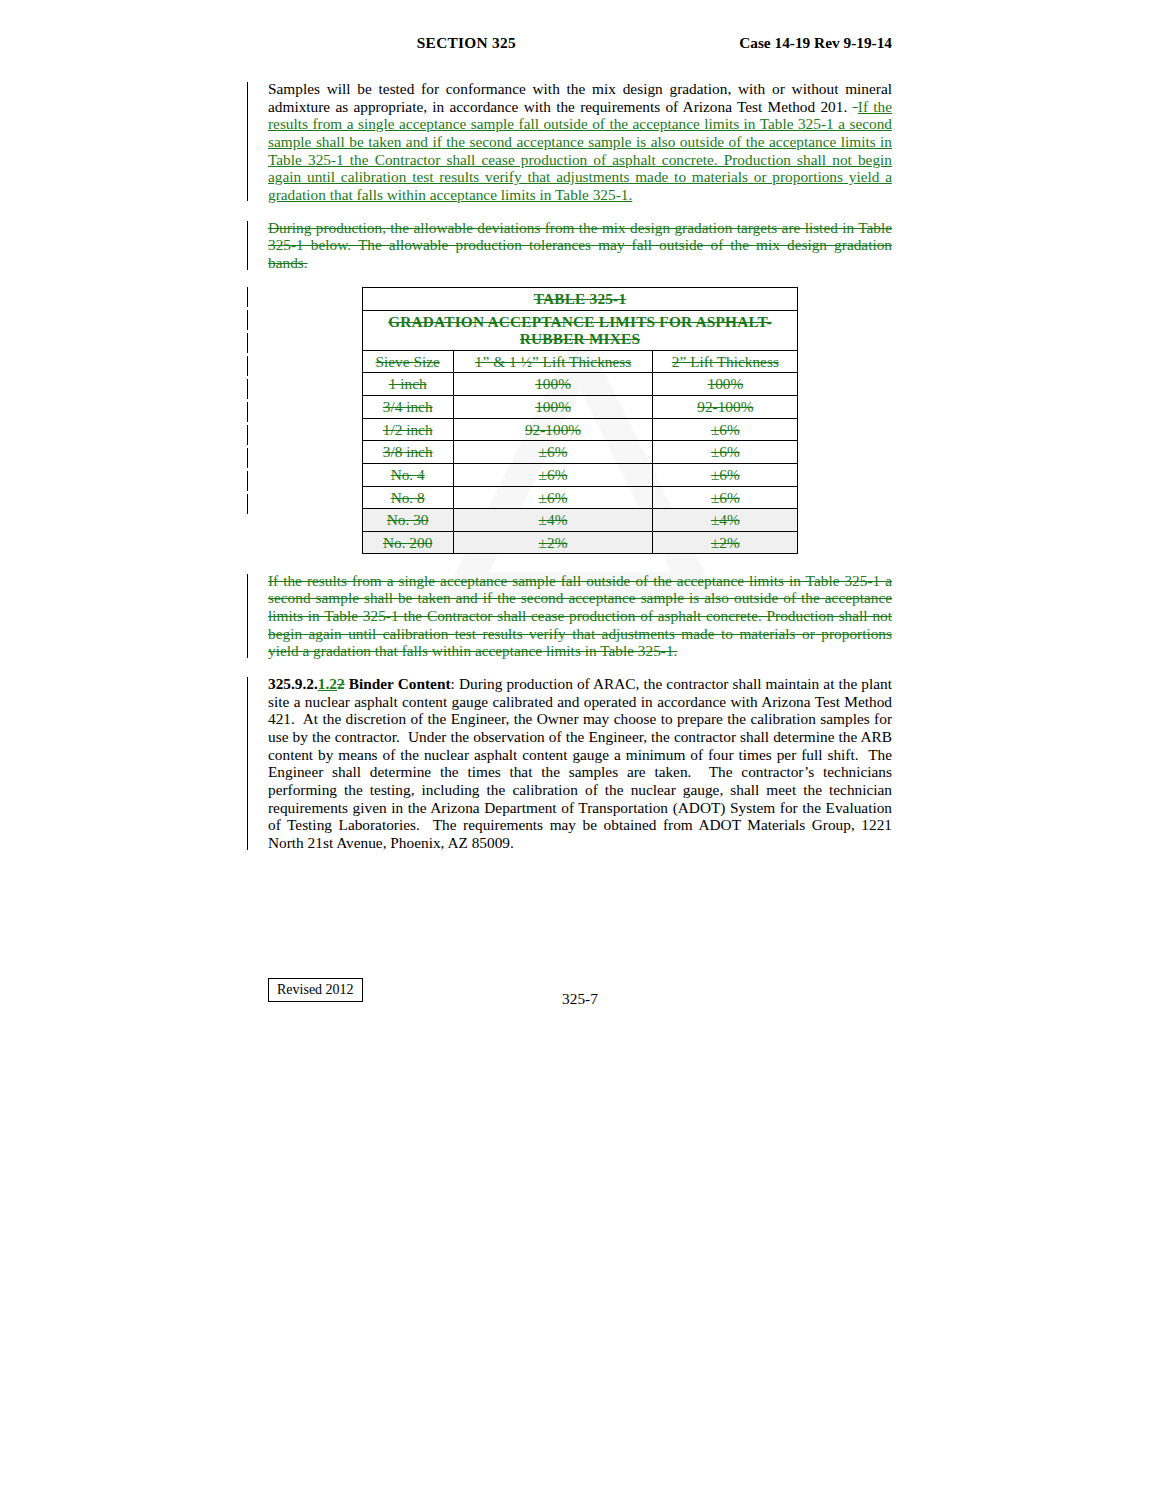SECTION 325 Case 14-19 Rev 9-19-14
Samples will be tested for conformance with the mix design gradation, with or without mineral admixture as appropriate, in accordance with the requirements of Arizona Test Method 201. If the results from a single acceptance sample fall outside of the acceptance limits in Table 325-1 a second sample shall be taken and if the second acceptance sample is also outside of the acceptance limits in Table 325-1 the Contractor shall cease production of asphalt concrete. Production shall not begin again until calibration test results verify that adjustments made to materials or proportions yield a gradation that falls within acceptance limits in Table 325-1.
During production, the allowable deviations from the mix design gradation targets are listed in Table 325-1 below. The allowable production tolerances may fall outside of the mix design gradation bands.
| TABLE 325-1 |
| GRADATION ACCEPTANCE LIMITS FOR ASPHALT-RUBBER MIXES |
| Sieve Size | 1” & 1 ½” Lift Thickness | 2” Lift Thickness |
| 1 inch | 100% | 100% |
| 3/4 inch | 100% | 92-100% |
| 1/2 inch | 92-100% | ±6% |
| 3/8 inch | ±6% | ±6% |
| No. 4 | ±6% | ±6% |
| No. 8 | ±6% | ±6% |
| No. 30 | ±4% | ±4% |
| No. 200 | ±2% | ±2% |
If the results from a single acceptance sample fall outside of the acceptance limits in Table 325-1 a second sample shall be taken and if the second acceptance sample is also outside of the acceptance limits in Table 325-1 the Contractor shall cease production of asphalt concrete. Production shall not begin again until calibration test results verify that adjustments made to materials or proportions yield a gradation that falls within acceptance limits in Table 325-1.
325.9.2.1.22 Binder Content: During production of ARAC, the contractor shall maintain at the plant site a nuclear asphalt content gauge calibrated and operated in accordance with Arizona Test Method 421. At the discretion of the Engineer, the Owner may choose to prepare the calibration samples for use by the contractor. Under the observation of the Engineer, the contractor shall determine the ARB content by means of the nuclear asphalt content gauge a minimum of four times per full shift. The Engineer shall determine the times that the samples are taken. The contractor’s technicians performing the testing, including the calibration of the nuclear gauge, shall meet the technician requirements given in the Arizona Department of Transportation (ADOT) System for the Evaluation of Testing Laboratories. The requirements may be obtained from ADOT Materials Group, 1221 North 21st Avenue, Phoenix, AZ 85009.
Revised 2012
325-7